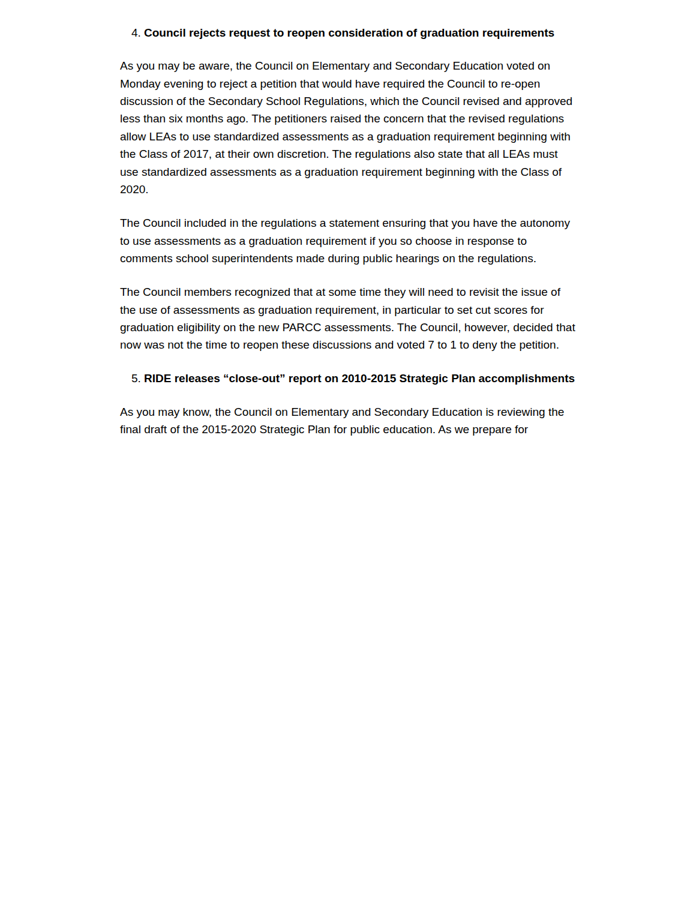Council rejects request to reopen consideration of graduation requirements
As you may be aware, the Council on Elementary and Secondary Education voted on Monday evening to reject a petition that would have required the Council to re-open discussion of the Secondary School Regulations, which the Council revised and approved less than six months ago. The petitioners raised the concern that the revised regulations allow LEAs to use standardized assessments as a graduation requirement beginning with the Class of 2017, at their own discretion. The regulations also state that all LEAs must use standardized assessments as a graduation requirement beginning with the Class of 2020.
The Council included in the regulations a statement ensuring that you have the autonomy to use assessments as a graduation requirement if you so choose in response to comments school superintendents made during public hearings on the regulations.
The Council members recognized that at some time they will need to revisit the issue of the use of assessments as graduation requirement, in particular to set cut scores for graduation eligibility on the new PARCC assessments. The Council, however, decided that now was not the time to reopen these discussions and voted 7 to 1 to deny the petition.
RIDE releases “close-out” report on 2010-2015 Strategic Plan accomplishments
As you may know, the Council on Elementary and Secondary Education is reviewing the final draft of the 2015-2020 Strategic Plan for public education. As we prepare for